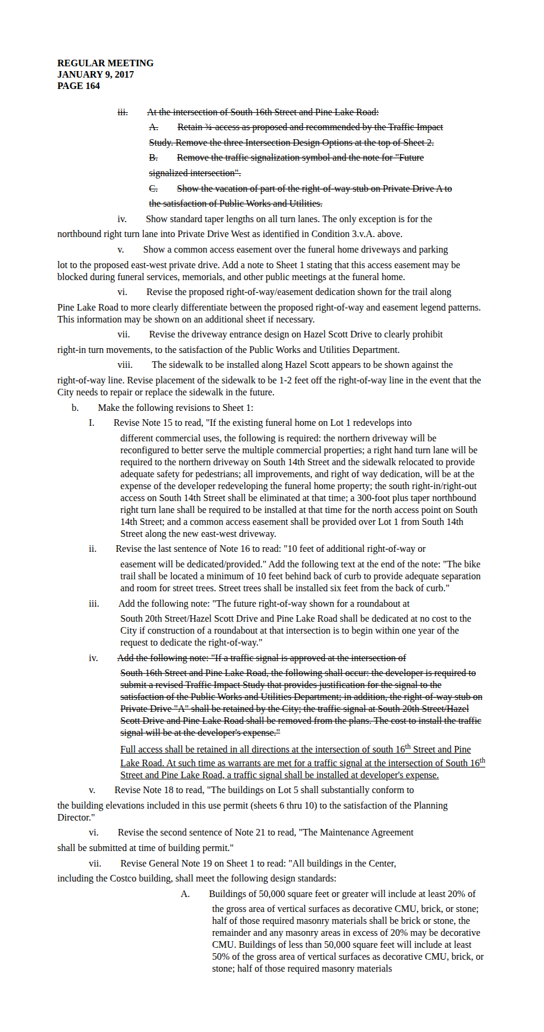REGULAR MEETING
JANUARY 9, 2017
PAGE 164
iii. At the intersection of South 16th Street and Pine Lake Road:
A. Retain ¾-access as proposed and recommended by the Traffic Impact
Study. Remove the three Intersection Design Options at the top of Sheet 2.
B. Remove the traffic signalization symbol and the note for "Future
signalized intersection".
C. Show the vacation of part of the right-of-way stub on Private Drive A to
the satisfaction of Public Works and Utilities.
iv. Show standard taper lengths on all turn lanes. The only exception is for the
northbound right turn lane into Private Drive West as identified in Condition 3.v.A. above.
v. Show a common access easement over the funeral home driveways and parking
lot to the proposed east-west private drive. Add a note to Sheet 1 stating that this access easement may be blocked during funeral services, memorials, and other public meetings at the funeral home.
vi. Revise the proposed right-of-way/easement dedication shown for the trail along
Pine Lake Road to more clearly differentiate between the proposed right-of-way and easement legend patterns. This information may be shown on an additional sheet if necessary.
vii. Revise the driveway entrance design on Hazel Scott Drive to clearly prohibit
right-in turn movements, to the satisfaction of the Public Works and Utilities Department.
viii. The sidewalk to be installed along Hazel Scott appears to be shown against the
right-of-way line. Revise placement of the sidewalk to be 1-2 feet off the right-of-way line in the event that the City needs to repair or replace the sidewalk in the future.
b. Make the following revisions to Sheet 1:
I. Revise Note 15 to read, "If the existing funeral home on Lot 1 redevelops into
different commercial uses, the following is required: the northern driveway will be reconfigured to better serve the multiple commercial properties; a right hand turn lane will be required to the northern driveway on South 14th Street and the sidewalk relocated to provide adequate safety for pedestrians; all improvements, and right of way dedication, will be at the expense of the developer redeveloping the funeral home property; the south right-in/right-out access on South 14th Street shall be eliminated at that time; a 300-foot plus taper northbound right turn lane shall be required to be installed at that time for the north access point on South 14th Street; and a common access easement shall be provided over Lot 1 from South 14th Street along the new east-west driveway.
ii. Revise the last sentence of Note 16 to read: "10 feet of additional right-of-way or
easement will be dedicated/provided." Add the following text at the end of the note: "The bike trail shall be located a minimum of 10 feet behind back of curb to provide adequate separation and room for street trees. Street trees shall be installed six feet from the back of curb."
iii. Add the following note: "The future right-of-way shown for a roundabout at
South 20th Street/Hazel Scott Drive and Pine Lake Road shall be dedicated at no cost to the City if construction of a roundabout at that intersection is to begin within one year of the request to dedicate the right-of-way."
iv. Add the following note: "If a traffic signal is approved at the intersection of
South 16th Street and Pine Lake Road, the following shall occur: the developer is required to submit a revised Traffic Impact Study that provides justification for the signal to the satisfaction of the Public Works and Utilities Department; in addition, the right-of-way stub on Private Drive "A" shall be retained by the City; the traffic signal at South 20th Street/Hazel Scott Drive and Pine Lake Road shall be removed from the plans. The cost to install the traffic signal will be at the developer's expense."
Full access shall be retained in all directions at the intersection of south 16th Street and Pine Lake Road. At such time as warrants are met for a traffic signal at the intersection of South 16th Street and Pine Lake Road, a traffic signal shall be installed at developer's expense.
v. Revise Note 18 to read, "The buildings on Lot 5 shall substantially conform to
the building elevations included in this use permit (sheets 6 thru 10) to the satisfaction of the Planning Director."
vi. Revise the second sentence of Note 21 to read, "The Maintenance Agreement
shall be submitted at time of building permit."
vii. Revise General Note 19 on Sheet 1 to read: "All buildings in the Center,
including the Costco building, shall meet the following design standards:
A. Buildings of 50,000 square feet or greater will include at least 20% of
the gross area of vertical surfaces as decorative CMU, brick, or stone; half of those required masonry materials shall be brick or stone, the remainder and any masonry areas in excess of 20% may be decorative CMU. Buildings of less than 50,000 square feet will include at least 50% of the gross area of vertical surfaces as decorative CMU, brick, or stone; half of those required masonry materials